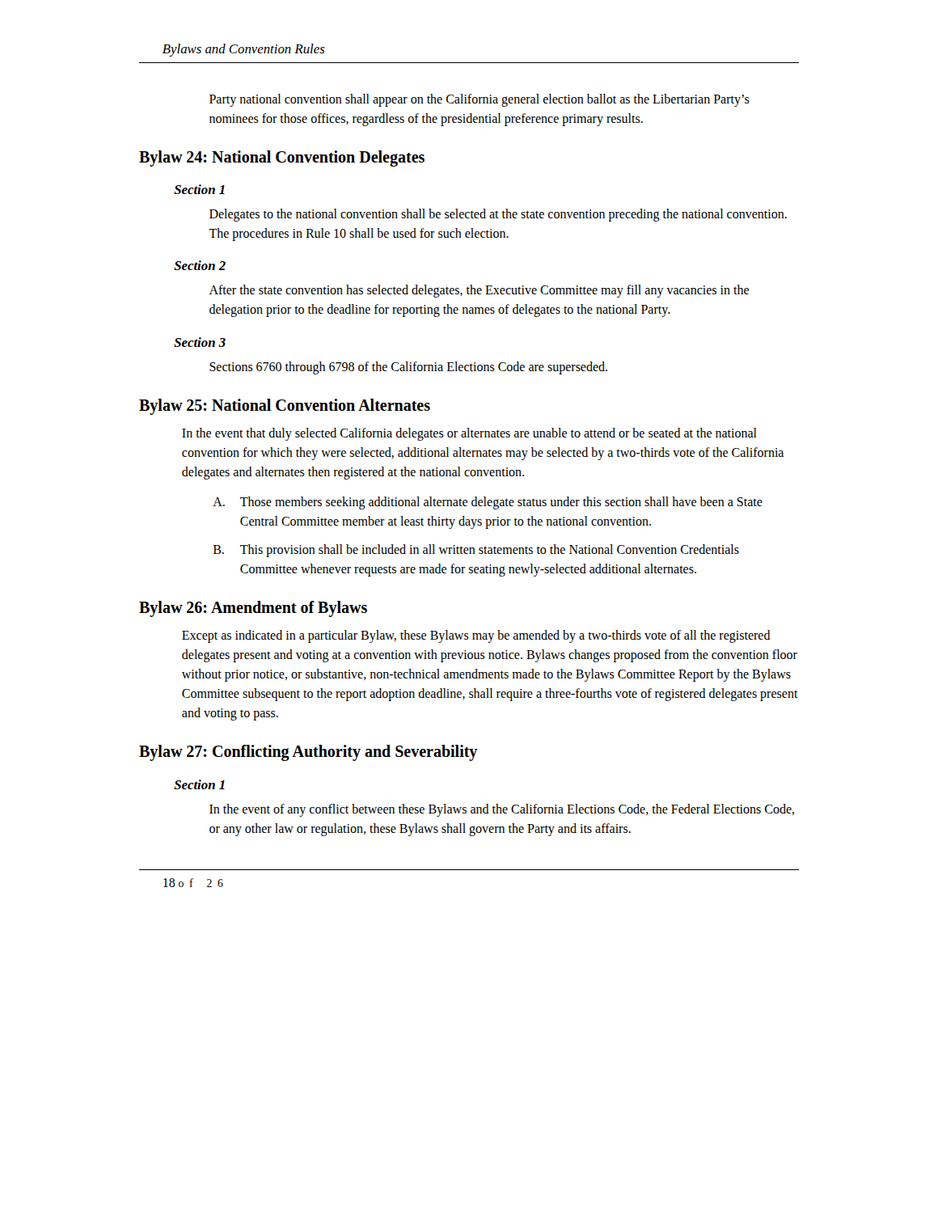Bylaws and Convention Rules
Party national convention shall appear on the California general election ballot as the Libertarian Party’s nominees for those offices, regardless of the presidential preference primary results.
Bylaw 24: National Convention Delegates
Section 1
Delegates to the national convention shall be selected at the state convention preceding the national convention. The procedures in Rule 10 shall be used for such election.
Section 2
After the state convention has selected delegates, the Executive Committee may fill any vacancies in the delegation prior to the deadline for reporting the names of delegates to the national Party.
Section 3
Sections 6760 through 6798 of the California Elections Code are superseded.
Bylaw 25: National Convention Alternates
In the event that duly selected California delegates or alternates are unable to attend or be seated at the national convention for which they were selected, additional alternates may be selected by a two-thirds vote of the California delegates and alternates then registered at the national convention.
A. Those members seeking additional alternate delegate status under this section shall have been a State Central Committee member at least thirty days prior to the national convention.
B. This provision shall be included in all written statements to the National Convention Credentials Committee whenever requests are made for seating newly-selected additional alternates.
Bylaw 26: Amendment of Bylaws
Except as indicated in a particular Bylaw, these Bylaws may be amended by a two-thirds vote of all the registered delegates present and voting at a convention with previous notice. Bylaws changes proposed from the convention floor without prior notice, or substantive, non-technical amendments made to the Bylaws Committee Report by the Bylaws Committee subsequent to the report adoption deadline, shall require a three-fourths vote of registered delegates present and voting to pass.
Bylaw 27: Conflicting Authority and Severability
Section 1
In the event of any conflict between these Bylaws and the California Elections Code, the Federal Elections Code, or any other law or regulation, these Bylaws shall govern the Party and its affairs.
18 o f 2 6